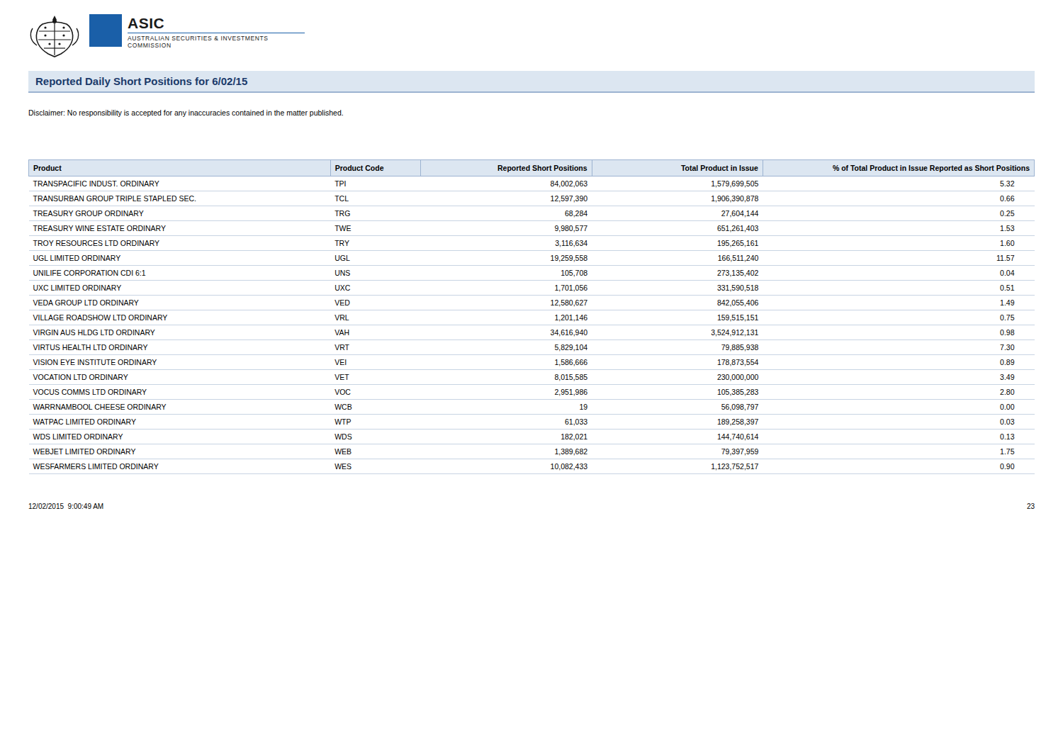ASIC
AUSTRALIAN SECURITIES & INVESTMENTS COMMISSION
Reported Daily Short Positions for 6/02/15
Disclaimer: No responsibility is accepted for any inaccuracies contained in the matter published.
| Product | Product Code | Reported Short Positions | Total Product in Issue | % of Total Product in Issue Reported as Short Positions |
| --- | --- | --- | --- | --- |
| TRANSPACIFIC INDUST. ORDINARY | TPI | 84,002,063 | 1,579,699,505 | 5.32 |
| TRANSURBAN GROUP TRIPLE STAPLED SEC. | TCL | 12,597,390 | 1,906,390,878 | 0.66 |
| TREASURY GROUP ORDINARY | TRG | 68,284 | 27,604,144 | 0.25 |
| TREASURY WINE ESTATE ORDINARY | TWE | 9,980,577 | 651,261,403 | 1.53 |
| TROY RESOURCES LTD ORDINARY | TRY | 3,116,634 | 195,265,161 | 1.60 |
| UGL LIMITED ORDINARY | UGL | 19,259,558 | 166,511,240 | 11.57 |
| UNILIFE CORPORATION CDI 6:1 | UNS | 105,708 | 273,135,402 | 0.04 |
| UXC LIMITED ORDINARY | UXC | 1,701,056 | 331,590,518 | 0.51 |
| VEDA GROUP LTD ORDINARY | VED | 12,580,627 | 842,055,406 | 1.49 |
| VILLAGE ROADSHOW LTD ORDINARY | VRL | 1,201,146 | 159,515,151 | 0.75 |
| VIRGIN AUS HLDG LTD ORDINARY | VAH | 34,616,940 | 3,524,912,131 | 0.98 |
| VIRTUS HEALTH LTD ORDINARY | VRT | 5,829,104 | 79,885,938 | 7.30 |
| VISION EYE INSTITUTE ORDINARY | VEI | 1,586,666 | 178,873,554 | 0.89 |
| VOCATION LTD ORDINARY | VET | 8,015,585 | 230,000,000 | 3.49 |
| VOCUS COMMS LTD ORDINARY | VOC | 2,951,986 | 105,385,283 | 2.80 |
| WARRNAMBOOL CHEESE ORDINARY | WCB | 19 | 56,098,797 | 0.00 |
| WATPAC LIMITED ORDINARY | WTP | 61,033 | 189,258,397 | 0.03 |
| WDS LIMITED ORDINARY | WDS | 182,021 | 144,740,614 | 0.13 |
| WEBJET LIMITED ORDINARY | WEB | 1,389,682 | 79,397,959 | 1.75 |
| WESFARMERS LIMITED ORDINARY | WES | 10,082,433 | 1,123,752,517 | 0.90 |
12/02/2015 9:00:49 AM 23